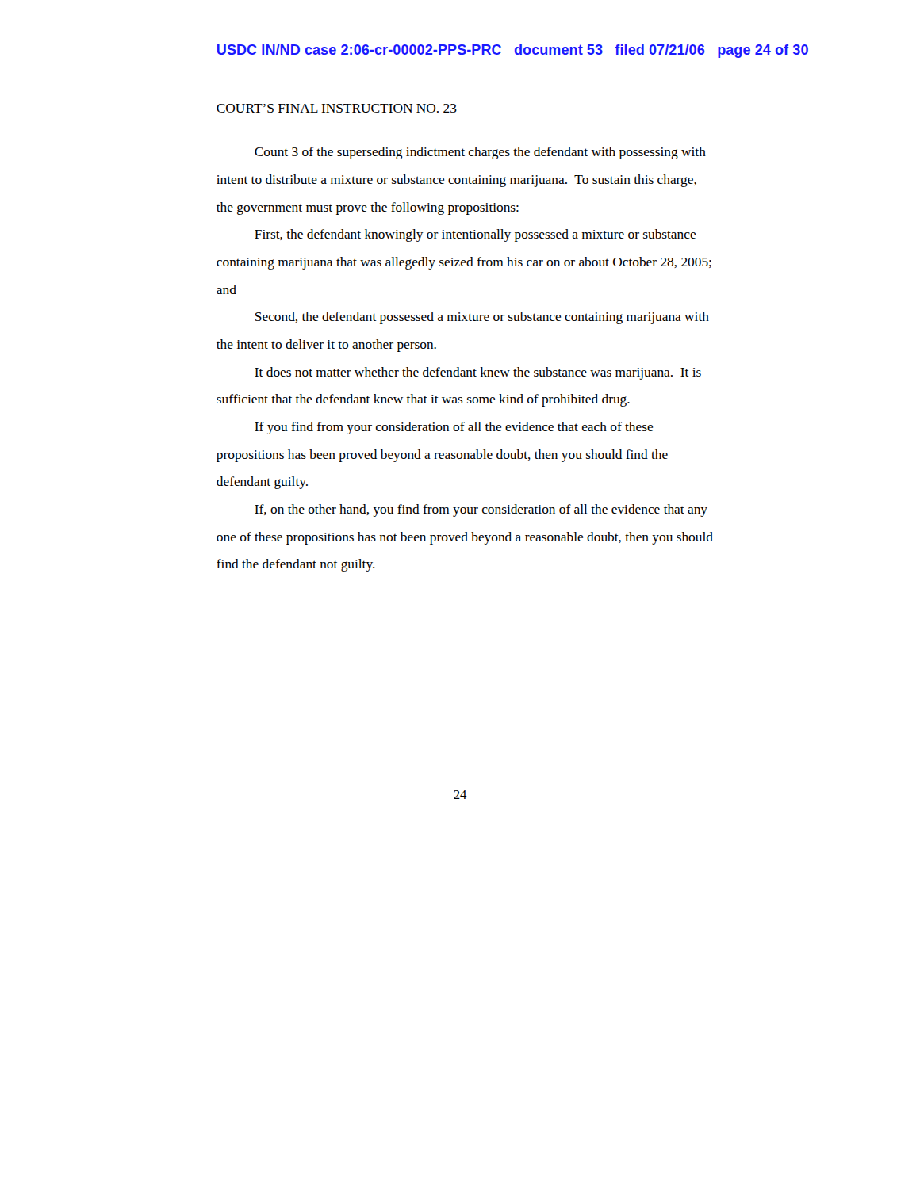USDC IN/ND case 2:06-cr-00002-PPS-PRC document 53 filed 07/21/06 page 24 of 30
COURT’S FINAL INSTRUCTION NO. 23
Count 3 of the superseding indictment charges the defendant with possessing with intent to distribute a mixture or substance containing marijuana. To sustain this charge, the government must prove the following propositions:
First, the defendant knowingly or intentionally possessed a mixture or substance containing marijuana that was allegedly seized from his car on or about October 28, 2005; and
Second, the defendant possessed a mixture or substance containing marijuana with the intent to deliver it to another person.
It does not matter whether the defendant knew the substance was marijuana. It is sufficient that the defendant knew that it was some kind of prohibited drug.
If you find from your consideration of all the evidence that each of these propositions has been proved beyond a reasonable doubt, then you should find the defendant guilty.
If, on the other hand, you find from your consideration of all the evidence that any one of these propositions has not been proved beyond a reasonable doubt, then you should find the defendant not guilty.
24